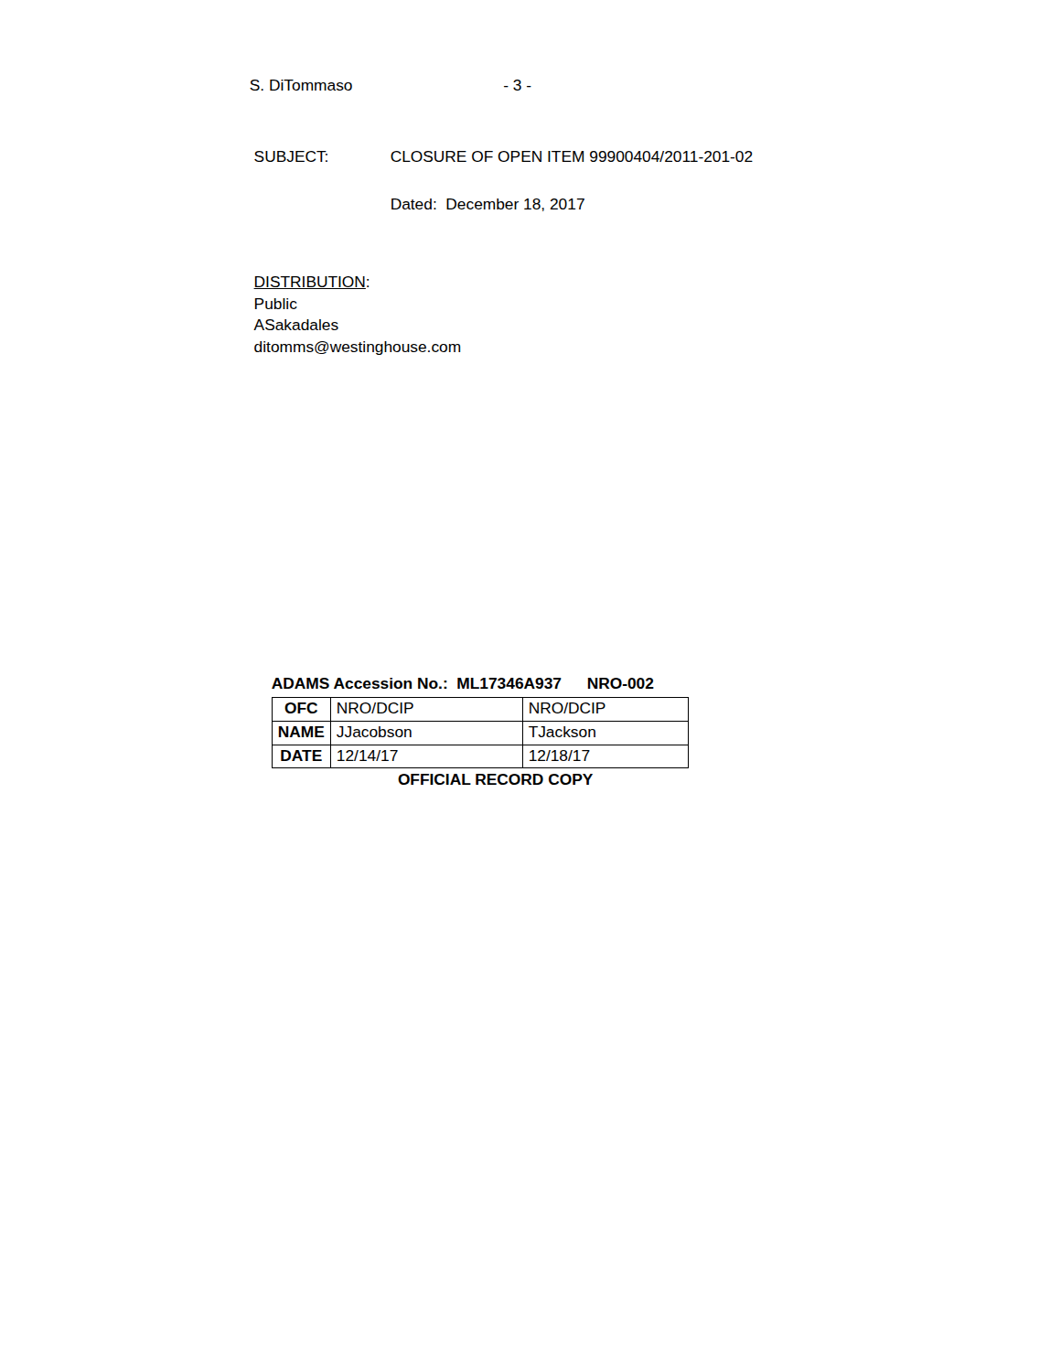S. DiTommaso - 3 -
SUBJECT: CLOSURE OF OPEN ITEM 99900404/2011-201-02
Dated: December 18, 2017
DISTRIBUTION:
Public
ASakadales
ditomms@westinghouse.com
ADAMS Accession No.: ML17346A937NRO-002
| OFC | NRO/DCIP | NRO/DCIP |
| NAME | JJacobson | TJackson |
| DATE | 12/14/17 | 12/18/17 |
OFFICIAL RECORD COPY